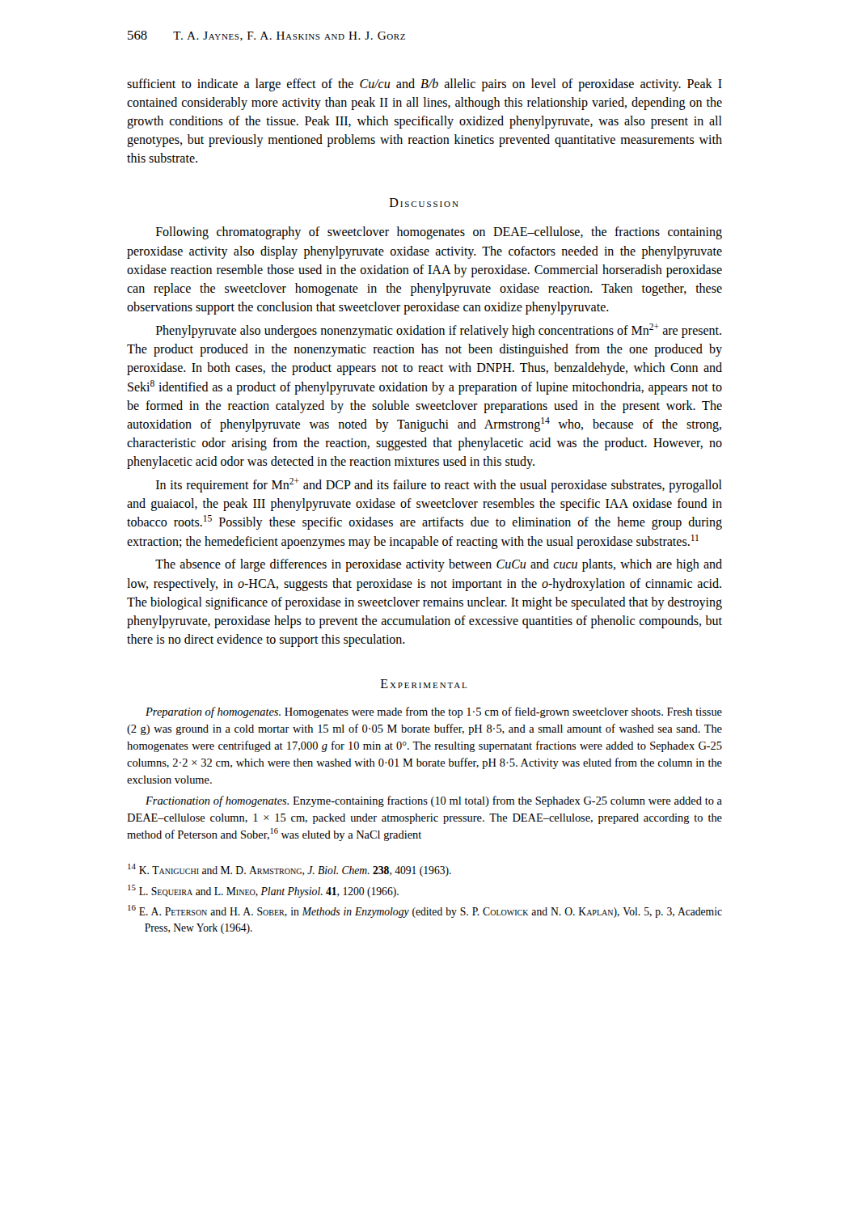568 T. A. Jaynes, F. A. Haskins and H. J. Gorz
sufficient to indicate a large effect of the Cu/cu and B/b allelic pairs on level of peroxidase activity. Peak I contained considerably more activity than peak II in all lines, although this relationship varied, depending on the growth conditions of the tissue. Peak III, which specifically oxidized phenylpyruvate, was also present in all genotypes, but previously mentioned problems with reaction kinetics prevented quantitative measurements with this substrate.
Discussion
Following chromatography of sweetclover homogenates on DEAE–cellulose, the fractions containing peroxidase activity also display phenylpyruvate oxidase activity. The cofactors needed in the phenylpyruvate oxidase reaction resemble those used in the oxidation of IAA by peroxidase. Commercial horseradish peroxidase can replace the sweetclover homogenate in the phenylpyruvate oxidase reaction. Taken together, these observations support the conclusion that sweetclover peroxidase can oxidize phenylpyruvate.
Phenylpyruvate also undergoes nonenzymatic oxidation if relatively high concentrations of Mn2+ are present. The product produced in the nonenzymatic reaction has not been distinguished from the one produced by peroxidase. In both cases, the product appears not to react with DNPH. Thus, benzaldehyde, which Conn and Seki8 identified as a product of phenylpyruvate oxidation by a preparation of lupine mitochondria, appears not to be formed in the reaction catalyzed by the soluble sweetclover preparations used in the present work. The autoxidation of phenylpyruvate was noted by Taniguchi and Armstrong14 who, because of the strong, characteristic odor arising from the reaction, suggested that phenylacetic acid was the product. However, no phenylacetic acid odor was detected in the reaction mixtures used in this study.
In its requirement for Mn2+ and DCP and its failure to react with the usual peroxidase substrates, pyrogallol and guaiacol, the peak III phenylpyruvate oxidase of sweetclover resembles the specific IAA oxidase found in tobacco roots.15 Possibly these specific oxidases are artifacts due to elimination of the heme group during extraction; the hemedeficient apoenzymes may be incapable of reacting with the usual peroxidase substrates.11
The absence of large differences in peroxidase activity between CuCu and cucu plants, which are high and low, respectively, in o-HCA, suggests that peroxidase is not important in the o-hydroxylation of cinnamic acid. The biological significance of peroxidase in sweetclover remains unclear. It might be speculated that by destroying phenylpyruvate, peroxidase helps to prevent the accumulation of excessive quantities of phenolic compounds, but there is no direct evidence to support this speculation.
Experimental
Preparation of homogenates. Homogenates were made from the top 1·5 cm of field-grown sweetclover shoots. Fresh tissue (2 g) was ground in a cold mortar with 15 ml of 0·05 M borate buffer, pH 8·5, and a small amount of washed sea sand. The homogenates were centrifuged at 17,000 g for 10 min at 0°. The resulting supernatant fractions were added to Sephadex G-25 columns, 2·2 × 32 cm, which were then washed with 0·01 M borate buffer, pH 8·5. Activity was eluted from the column in the exclusion volume.
Fractionation of homogenates. Enzyme-containing fractions (10 ml total) from the Sephadex G-25 column were added to a DEAE–cellulose column, 1 × 15 cm, packed under atmospheric pressure. The DEAE–cellulose, prepared according to the method of Peterson and Sober,16 was eluted by a NaCl gradient
14 K. Taniguchi and M. D. Armstrong, J. Biol. Chem. 238, 4091 (1963).
15 L. Sequeira and L. Mineo, Plant Physiol. 41, 1200 (1966).
16 E. A. Peterson and H. A. Sober, in Methods in Enzymology (edited by S. P. Colowick and N. O. Kaplan), Vol. 5, p. 3, Academic Press, New York (1964).